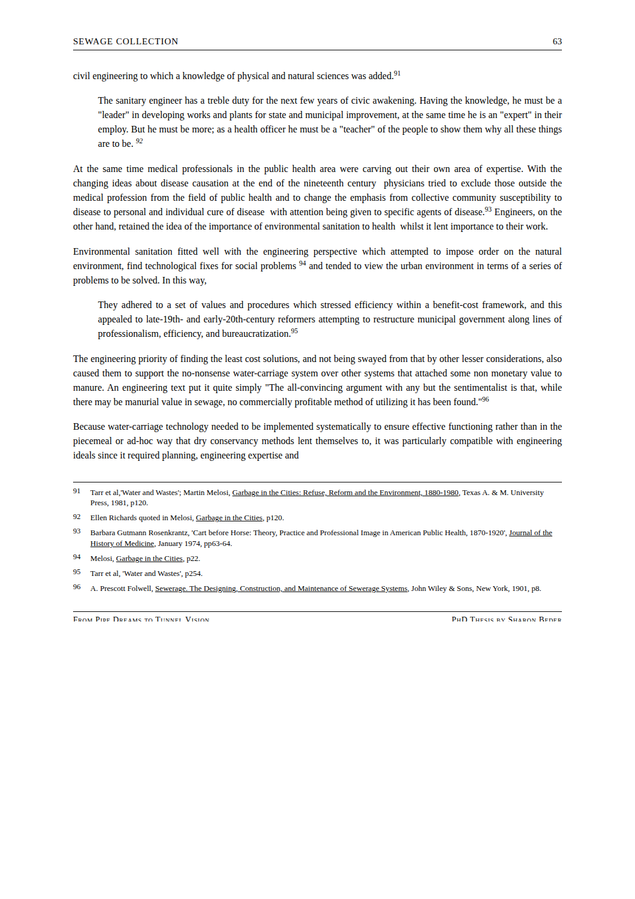Sewage Collection 63
civil engineering to which a knowledge of physical and natural sciences was added.91
The sanitary engineer has a treble duty for the next few years of civic awakening. Having the knowledge, he must be a "leader" in developing works and plants for state and municipal improvement, at the same time he is an "expert" in their employ. But he must be more; as a health officer he must be a "teacher" of the people to show them why all these things are to be. 92
At the same time medical professionals in the public health area were carving out their own area of expertise. With the changing ideas about disease causation at the end of the nineteenth century physicians tried to exclude those outside the medical profession from the field of public health and to change the emphasis from collective community susceptibility to disease to personal and individual cure of disease with attention being given to specific agents of disease.93 Engineers, on the other hand, retained the idea of the importance of environmental sanitation to health whilst it lent importance to their work.
Environmental sanitation fitted well with the engineering perspective which attempted to impose order on the natural environment, find technological fixes for social problems 94 and tended to view the urban environment in terms of a series of problems to be solved. In this way,
They adhered to a set of values and procedures which stressed efficiency within a benefit-cost framework, and this appealed to late-19th- and early-20th-century reformers attempting to restructure municipal government along lines of professionalism, efficiency, and bureaucratization.95
The engineering priority of finding the least cost solutions, and not being swayed from that by other lesser considerations, also caused them to support the no-nonsense water-carriage system over other systems that attached some non monetary value to manure. An engineering text put it quite simply "The all-convincing argument with any but the sentimentalist is that, while there may be manurial value in sewage, no commercially profitable method of utilizing it has been found."96
Because water-carriage technology needed to be implemented systematically to ensure effective functioning rather than in the piecemeal or ad-hoc way that dry conservancy methods lent themselves to, it was particularly compatible with engineering ideals since it required planning, engineering expertise and
91 Tarr et al,'Water and Wastes'; Martin Melosi, Garbage in the Cities: Refuse, Reform and the Environment, 1880-1980, Texas A. & M. University Press, 1981, p120.
92 Ellen Richards quoted in Melosi, Garbage in the Cities, p120.
93 Barbara Gutmann Rosenkrantz, 'Cart before Horse: Theory, Practice and Professional Image in American Public Health, 1870-1920', Journal of the History of Medicine, January 1974, pp63-64.
94 Melosi, Garbage in the Cities, p22.
95 Tarr et al, 'Water and Wastes', p254.
96 A. Prescott Folwell, Sewerage. The Designing, Construction, and Maintenance of Sewerage Systems, John Wiley & Sons, New York, 1901, p8.
From Pipe Dreams to Tunnel Vision PhD Thesis by Sharon Beder